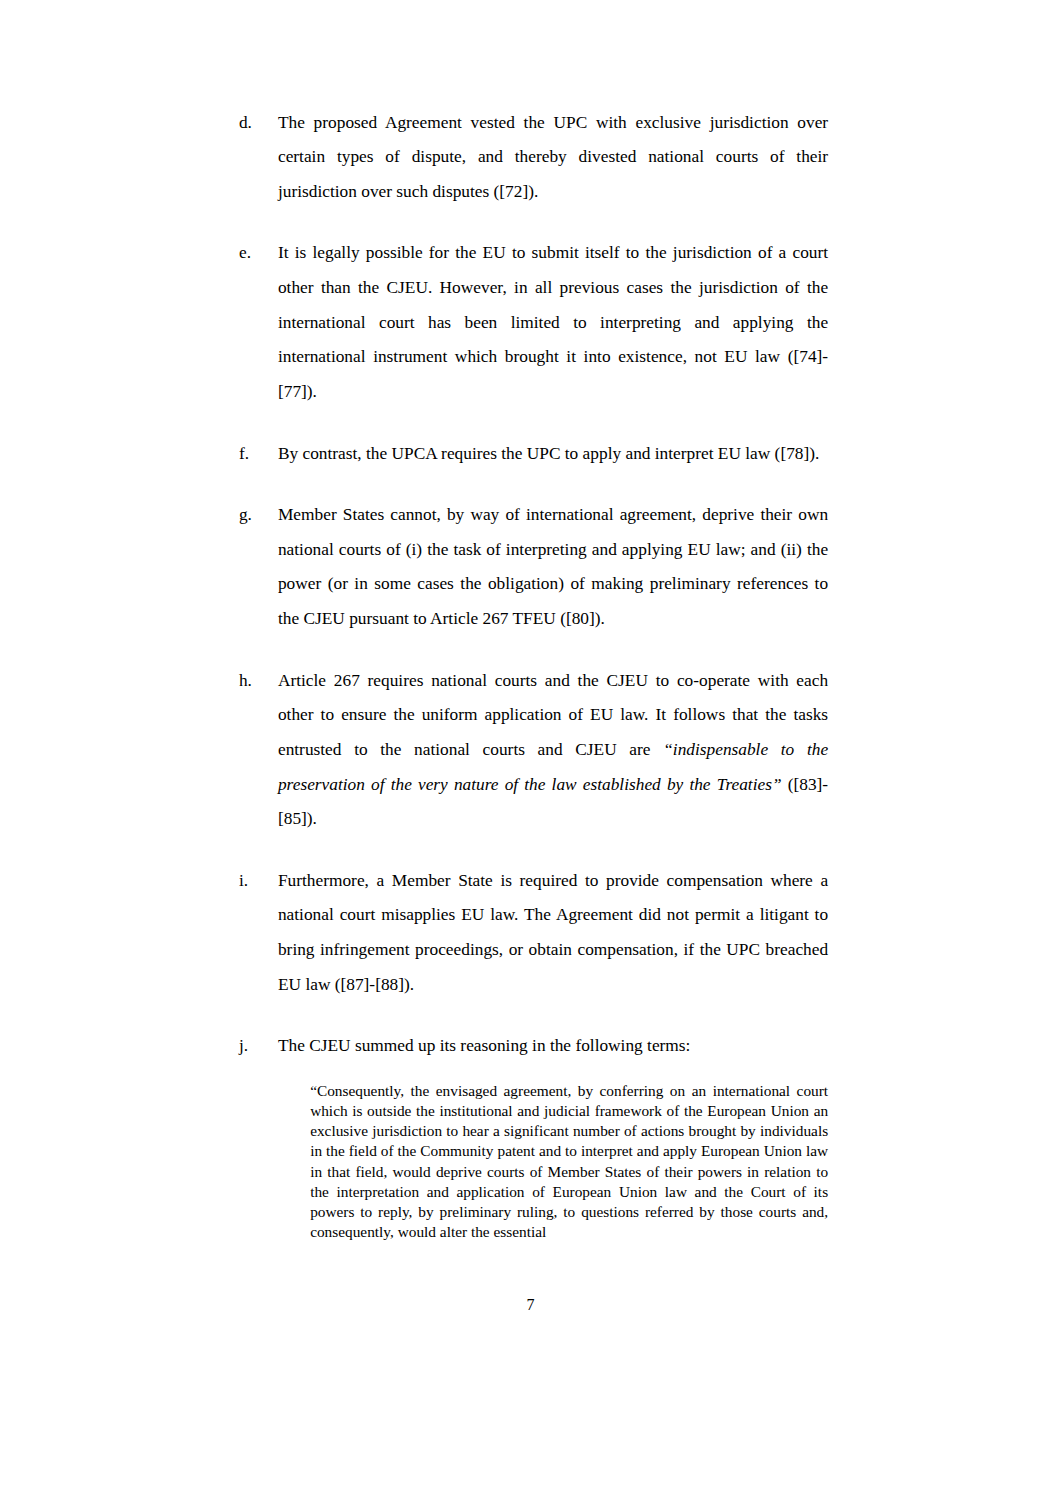d. The proposed Agreement vested the UPC with exclusive jurisdiction over certain types of dispute, and thereby divested national courts of their jurisdiction over such disputes ([72]).
e. It is legally possible for the EU to submit itself to the jurisdiction of a court other than the CJEU. However, in all previous cases the jurisdiction of the international court has been limited to interpreting and applying the international instrument which brought it into existence, not EU law ([74]-[77]).
f. By contrast, the UPCA requires the UPC to apply and interpret EU law ([78]).
g. Member States cannot, by way of international agreement, deprive their own national courts of (i) the task of interpreting and applying EU law; and (ii) the power (or in some cases the obligation) of making preliminary references to the CJEU pursuant to Article 267 TFEU ([80]).
h. Article 267 requires national courts and the CJEU to co-operate with each other to ensure the uniform application of EU law. It follows that the tasks entrusted to the national courts and CJEU are “indispensable to the preservation of the very nature of the law established by the Treaties” ([83]-[85]).
i. Furthermore, a Member State is required to provide compensation where a national court misapplies EU law. The Agreement did not permit a litigant to bring infringement proceedings, or obtain compensation, if the UPC breached EU law ([87]-[88]).
j. The CJEU summed up its reasoning in the following terms:
“Consequently, the envisaged agreement, by conferring on an international court which is outside the institutional and judicial framework of the European Union an exclusive jurisdiction to hear a significant number of actions brought by individuals in the field of the Community patent and to interpret and apply European Union law in that field, would deprive courts of Member States of their powers in relation to the interpretation and application of European Union law and the Court of its powers to reply, by preliminary ruling, to questions referred by those courts and, consequently, would alter the essential
7